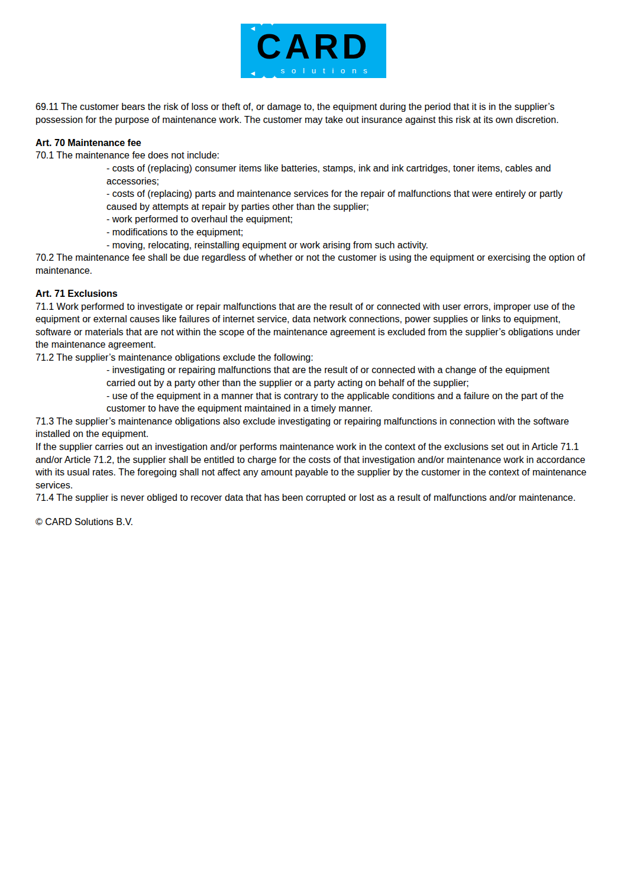✦ ✦ ◄ ◄ ✦ ✦ CARD s o l u t i o n s
69.11 The customer bears the risk of loss or theft of, or damage to, the equipment during the period that it is in the supplier’s possession for the purpose of maintenance work. The customer may take out insurance against this risk at its own discretion.
Art. 70 Maintenance fee
70.1 The maintenance fee does not include:
- costs of (replacing) consumer items like batteries, stamps, ink and ink cartridges, toner items, cables and accessories;
- costs of (replacing) parts and maintenance services for the repair of malfunctions that were entirely or partly caused by attempts at repair by parties other than the supplier;
- work performed to overhaul the equipment;
- modifications to the equipment;
- moving, relocating, reinstalling equipment or work arising from such activity.
70.2 The maintenance fee shall be due regardless of whether or not the customer is using the equipment or exercising the option of maintenance.
Art. 71 Exclusions
71.1 Work performed to investigate or repair malfunctions that are the result of or connected with user errors, improper use of the equipment or external causes like failures of internet service, data network connections, power supplies or links to equipment, software or materials that are not within the scope of the maintenance agreement is excluded from the supplier’s obligations under the maintenance agreement.
71.2 The supplier’s maintenance obligations exclude the following:
- investigating or repairing malfunctions that are the result of or connected with a change of the equipment carried out by a party other than the supplier or a party acting on behalf of the supplier;
- use of the equipment in a manner that is contrary to the applicable conditions and a failure on the part of the customer to have the equipment maintained in a timely manner.
71.3 The supplier’s maintenance obligations also exclude investigating or repairing malfunctions in connection with the software installed on the equipment.
If the supplier carries out an investigation and/or performs maintenance work in the context of the exclusions set out in Article 71.1 and/or Article 71.2, the supplier shall be entitled to charge for the costs of that investigation and/or maintenance work in accordance with its usual rates. The foregoing shall not affect any amount payable to the supplier by the customer in the context of maintenance services.
71.4 The supplier is never obliged to recover data that has been corrupted or lost as a result of malfunctions and/or maintenance.
© CARD Solutions B.V.